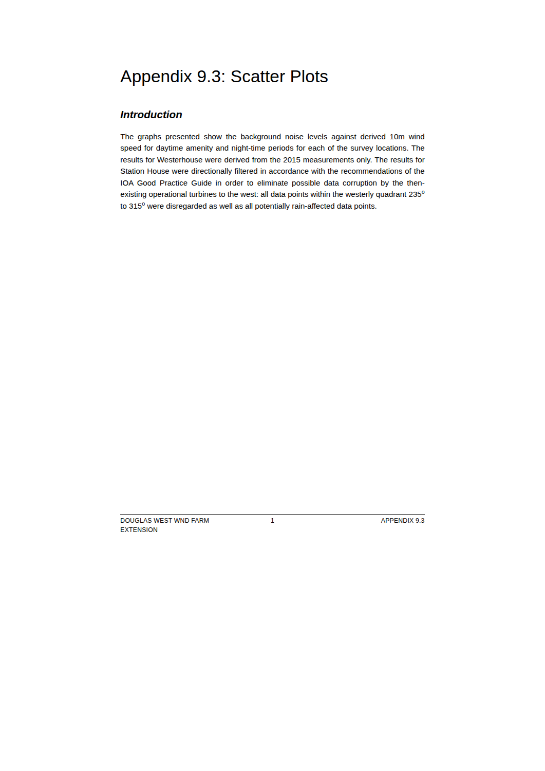Appendix 9.3: Scatter Plots
Introduction
The graphs presented show the background noise levels against derived 10m wind speed for daytime amenity and night-time periods for each of the survey locations. The results for Westerhouse were derived from the 2015 measurements only. The results for Station House were directionally filtered in accordance with the recommendations of the IOA Good Practice Guide in order to eliminate possible data corruption by the then-existing operational turbines to the west: all data points within the westerly quadrant 235o to 315o were disregarded as well as all potentially rain-affected data points.
DOUGLAS WEST WND FARM
EXTENSION
1
APPENDIX 9.3